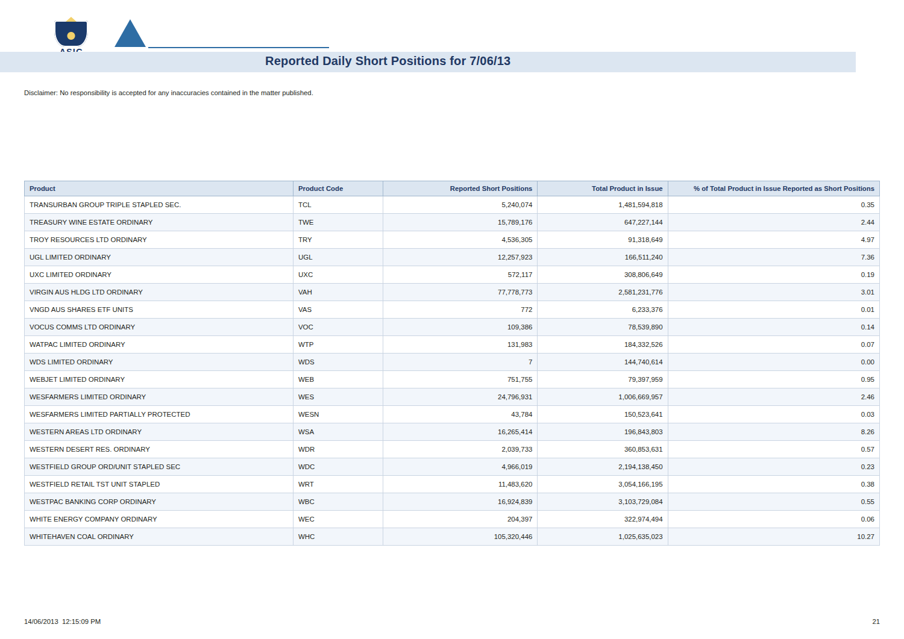ASIC
Australian Securities & Investments Commission
Reported Daily Short Positions for 7/06/13
Disclaimer: No responsibility is accepted for any inaccuracies contained in the matter published.
| Product | Product Code | Reported Short Positions | Total Product in Issue | % of Total Product in Issue Reported as Short Positions |
| --- | --- | --- | --- | --- |
| TRANSURBAN GROUP TRIPLE STAPLED SEC. | TCL | 5,240,074 | 1,481,594,818 | 0.35 |
| TREASURY WINE ESTATE ORDINARY | TWE | 15,789,176 | 647,227,144 | 2.44 |
| TROY RESOURCES LTD ORDINARY | TRY | 4,536,305 | 91,318,649 | 4.97 |
| UGL LIMITED ORDINARY | UGL | 12,257,923 | 166,511,240 | 7.36 |
| UXC LIMITED ORDINARY | UXC | 572,117 | 308,806,649 | 0.19 |
| VIRGIN AUS HLDG LTD ORDINARY | VAH | 77,778,773 | 2,581,231,776 | 3.01 |
| VNGD AUS SHARES ETF UNITS | VAS | 772 | 6,233,376 | 0.01 |
| VOCUS COMMS LTD ORDINARY | VOC | 109,386 | 78,539,890 | 0.14 |
| WATPAC LIMITED ORDINARY | WTP | 131,983 | 184,332,526 | 0.07 |
| WDS LIMITED ORDINARY | WDS | 7 | 144,740,614 | 0.00 |
| WEBJET LIMITED ORDINARY | WEB | 751,755 | 79,397,959 | 0.95 |
| WESFARMERS LIMITED ORDINARY | WES | 24,796,931 | 1,006,669,957 | 2.46 |
| WESFARMERS LIMITED PARTIALLY PROTECTED | WESN | 43,784 | 150,523,641 | 0.03 |
| WESTERN AREAS LTD ORDINARY | WSA | 16,265,414 | 196,843,803 | 8.26 |
| WESTERN DESERT RES. ORDINARY | WDR | 2,039,733 | 360,853,631 | 0.57 |
| WESTFIELD GROUP ORD/UNIT STAPLED SEC | WDC | 4,966,019 | 2,194,138,450 | 0.23 |
| WESTFIELD RETAIL TST UNIT STAPLED | WRT | 11,483,620 | 3,054,166,195 | 0.38 |
| WESTPAC BANKING CORP ORDINARY | WBC | 16,924,839 | 3,103,729,084 | 0.55 |
| WHITE ENERGY COMPANY ORDINARY | WEC | 204,397 | 322,974,494 | 0.06 |
| WHITEHAVEN COAL ORDINARY | WHC | 105,320,446 | 1,025,635,023 | 10.27 |
14/06/2013 12:15:09 PM
21